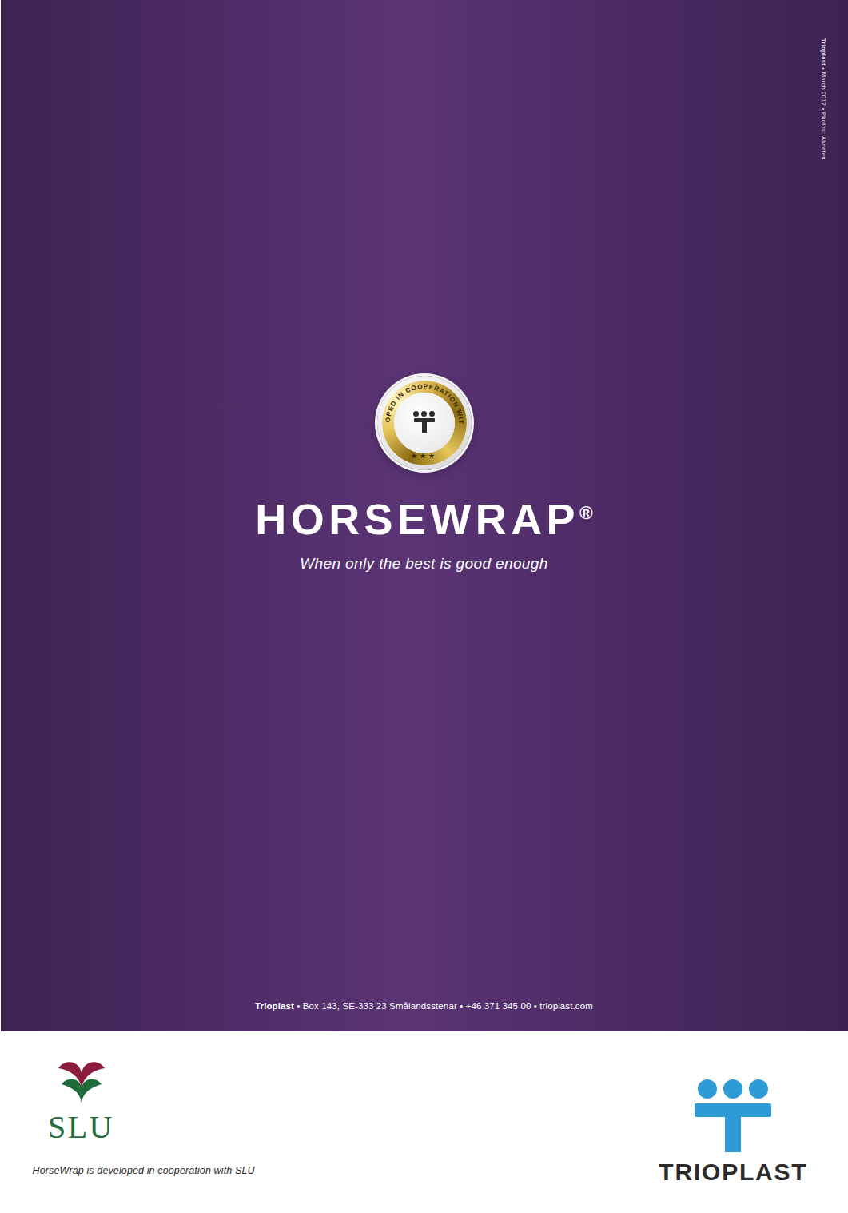Trioplast • March 2017 • Photos: Älvreten
DEVELOPED IN COOPERATION WITH SLU
★★★
Horsewrap®
When only the best is good enough
Trioplast • Box 143, SE-333 23 Smålandsstenar • +46 371 345 00 • trioplast.com
SLU
HorseWrap is developed in cooperation with SLU
TRIOPLAST